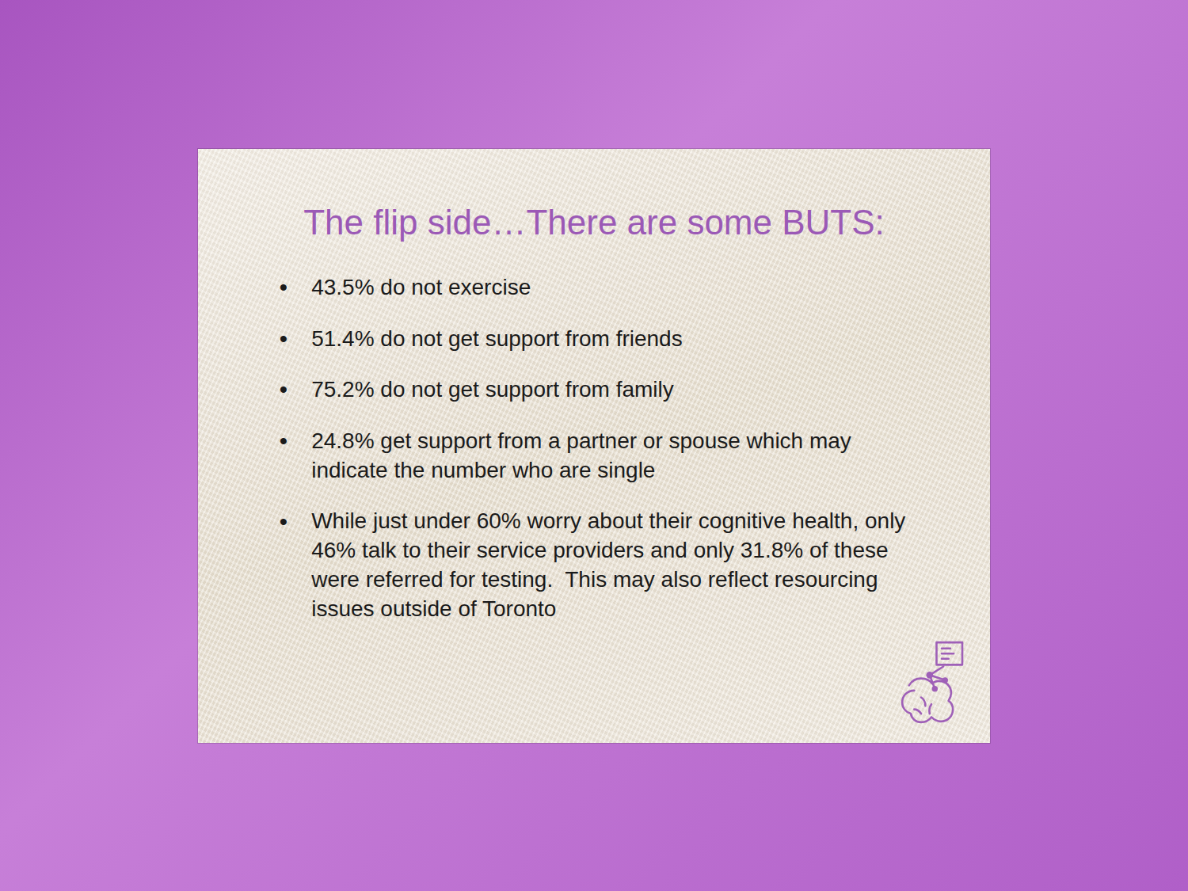The flip side…There are some BUTS:
43.5% do not exercise
51.4% do not get support from friends
75.2% do not get support from family
24.8% get support from a partner or spouse which may indicate the number who are single
While just under 60% worry about their cognitive health, only 46% talk to their service providers and only 31.8% of these were referred for testing. This may also reflect resourcing issues outside of Toronto